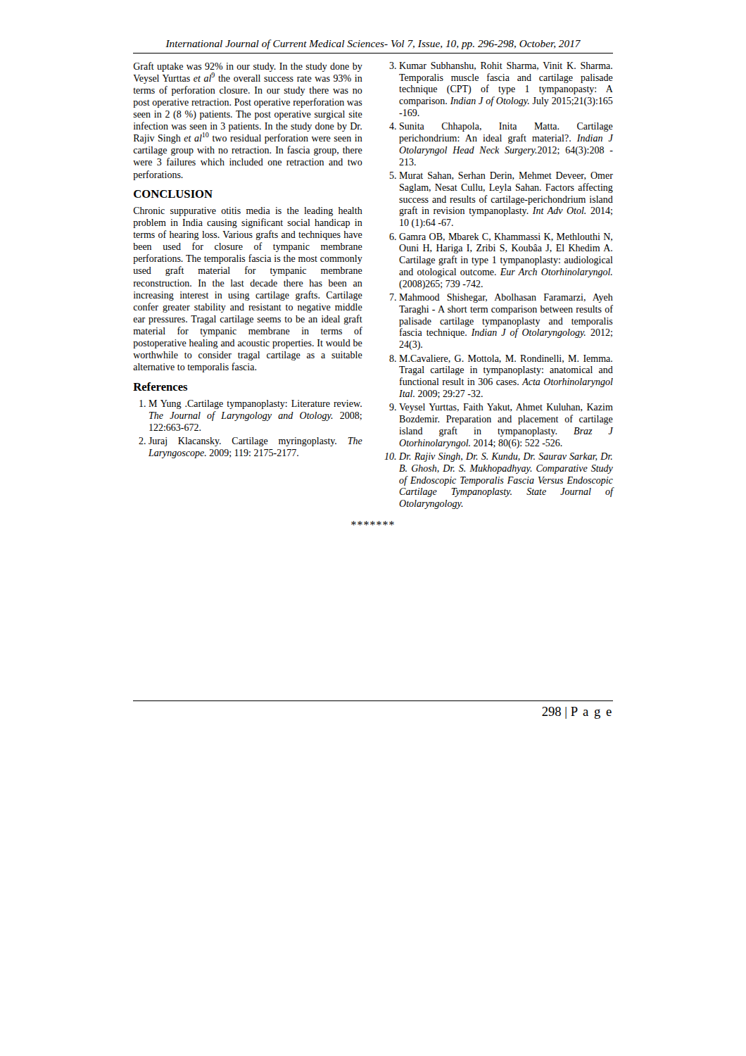International Journal of Current Medical Sciences- Vol 7, Issue, 10, pp. 296-298, October, 2017
Graft uptake was 92% in our study. In the study done by Veysel Yurttas et al9 the overall success rate was 93% in terms of perforation closure. In our study there was no post operative retraction. Post operative reperforation was seen in 2 (8 %) patients. The post operative surgical site infection was seen in 3 patients. In the study done by Dr. Rajiv Singh et al10 two residual perforation were seen in cartilage group with no retraction. In fascia group, there were 3 failures which included one retraction and two perforations.
CONCLUSION
Chronic suppurative otitis media is the leading health problem in India causing significant social handicap in terms of hearing loss. Various grafts and techniques have been used for closure of tympanic membrane perforations. The temporalis fascia is the most commonly used graft material for tympanic membrane reconstruction. In the last decade there has been an increasing interest in using cartilage grafts. Cartilage confer greater stability and resistant to negative middle ear pressures. Tragal cartilage seems to be an ideal graft material for tympanic membrane in terms of postoperative healing and acoustic properties. It would be worthwhile to consider tragal cartilage as a suitable alternative to temporalis fascia.
References
M Yung .Cartilage tympanoplasty: Literature review. The Journal of Laryngology and Otology. 2008; 122:663-672.
Juraj Klacansky. Cartilage myringoplasty. The Laryngoscope. 2009; 119: 2175-2177.
Kumar Subhanshu, Rohit Sharma, Vinit K. Sharma. Temporalis muscle fascia and cartilage palisade technique (CPT) of type 1 tympanopasty: A comparison. Indian J of Otology. July 2015;21(3):165 -169.
Sunita Chhapola, Inita Matta. Cartilage perichondrium: An ideal graft material?. Indian J Otolaryngol Head Neck Surgery. 2012; 64(3):208 - 213.
Murat Sahan, Serhan Derin, Mehmet Deveer, Omer Saglam, Nesat Cullu, Leyla Sahan. Factors affecting success and results of cartilage-perichondrium island graft in revision tympanoplasty. Int Adv Otol. 2014; 10 (1):64 -67.
Gamra OB, Mbarek C, Khammassi K, Methlouthi N, Ouni H, Hariga I, Zribi S, Koubâa J, El Khedim A. Cartilage graft in type 1 tympanoplasty: audiological and otological outcome. Eur Arch Otorhinolaryngol. (2008)265; 739 -742.
Mahmood Shishegar, Abolhasan Faramarzi, Ayeh Taraghi - A short term comparison between results of palisade cartilage tympanoplasty and temporalis fascia technique. Indian J of Otolaryngology. 2012; 24(3).
M.Cavaliere, G. Mottola, M. Rondinelli, M. Iemma. Tragal cartilage in tympanoplasty: anatomical and functional result in 306 cases. Acta Otorhinolaryngol Ital. 2009; 29:27 -32.
Veysel Yurttas, Faith Yakut, Ahmet Kuluhan, Kazim Bozdemir. Preparation and placement of cartilage island graft in tympanoplasty. Braz J Otorhinolaryngol. 2014; 80(6): 522 -526.
Dr. Rajiv Singh, Dr. S. Kundu, Dr. Saurav Sarkar, Dr. B. Ghosh, Dr. S. Mukhopadhyay. Comparative Study of Endoscopic Temporalis Fascia Versus Endoscopic Cartilage Tympanoplasty. State Journal of Otolaryngology.
*******
298 | P a g e